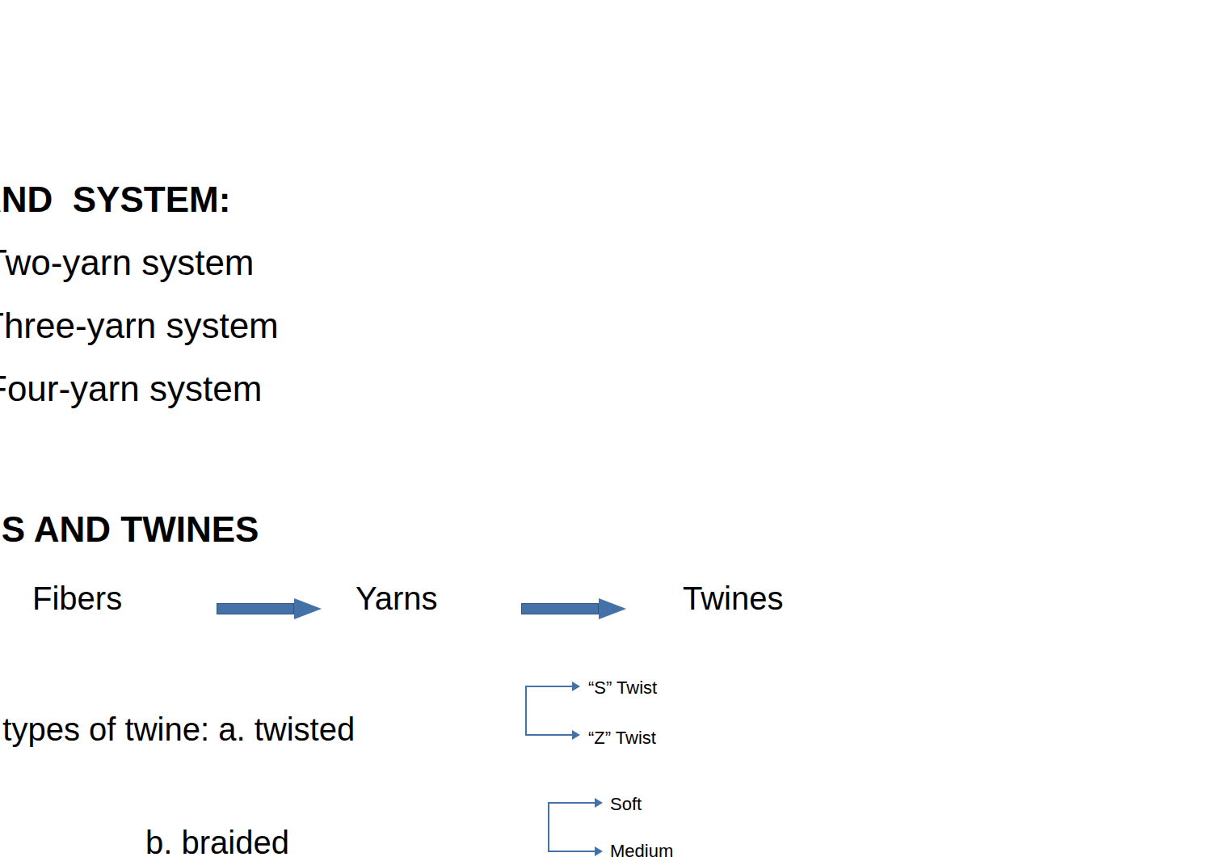AND SYSTEM:
Two-yarn system
Three-yarn system
Four-yarn system
NS AND TWINES
Fibers
Yarns
Twines
n types of twine: a. twisted
“S” Twist
“Z” Twist
b. braided
Soft
Medium